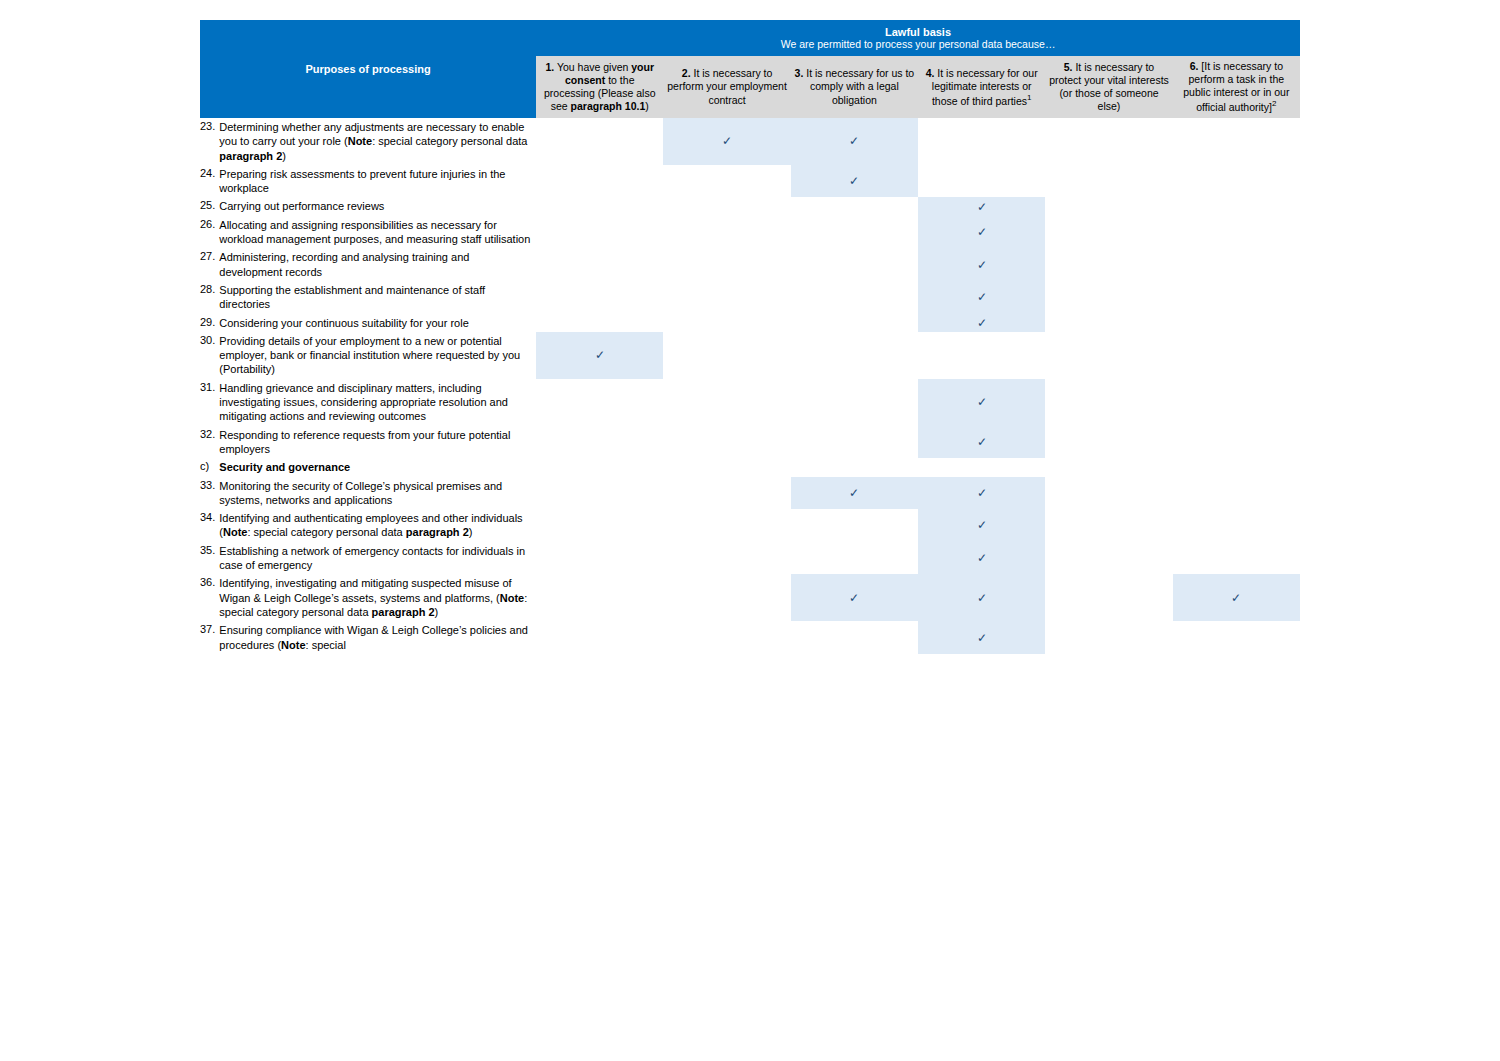| Purposes of processing | Lawful basis We are permitted to process your personal data because… |
| 1. You have given your consent to the processing (Please also see paragraph 10.1 ) | 2. It is necessary to perform your employment contract | 3. It is necessary for us to comply with a legal obligation | 4. It is necessary for our legitimate interests or those of third parties 1 | 5. It is necessary to protect your vital interests (or those of someone else) | 6. [It is necessary to perform a task in the public interest or in our official authority] 2 |
| 23. | Determining whether any adjustments are necessary to enable you to carry out your role ( Note : special category personal data paragraph 2 ) | | ✓ | ✓ | | | |
| 24. | Preparing risk assessments to prevent future injuries in the workplace | | | ✓ | | | |
| 25. | Carrying out performance reviews | | | | ✓ | | |
| 26. | Allocating and assigning responsibilities as necessary for workload management purposes, and measuring staff utilisation | | | | ✓ | | |
| 27. | Administering, recording and analysing training and development records | | | | ✓ | | |
| 28. | Supporting the establishment and maintenance of staff directories | | | | ✓ | | |
| 29. | Considering your continuous suitability for your role | | | | ✓ | | |
| 30. | Providing details of your employment to a new or potential employer, bank or financial institution where requested by you (Portability) | ✓ | | | | | |
| 31. | Handling grievance and disciplinary matters, including investigating issues, considering appropriate resolution and mitigating actions and reviewing outcomes | | | | ✓ | | |
| 32. | Responding to reference requests from your future potential employers | | | | ✓ | | |
| c) | Security and governance | | | | | | |
| 33. | Monitoring the security of College’s physical premises and systems, networks and applications | | | ✓ | ✓ | | |
| 34. | Identifying and authenticating employees and other individuals ( Note : special category personal data paragraph 2 ) | | | | ✓ | | |
| 35. | Establishing a network of emergency contacts for individuals in case of emergency | | | | ✓ | | |
| 36. | Identifying, investigating and mitigating suspected misuse of Wigan & Leigh College’s assets, systems and platforms, ( Note : special category personal data paragraph 2 ) | | | ✓ | ✓ | | ✓ |
| 37. | Ensuring compliance with Wigan & Leigh College’s policies and procedures ( Note : special | | | | ✓ | | |